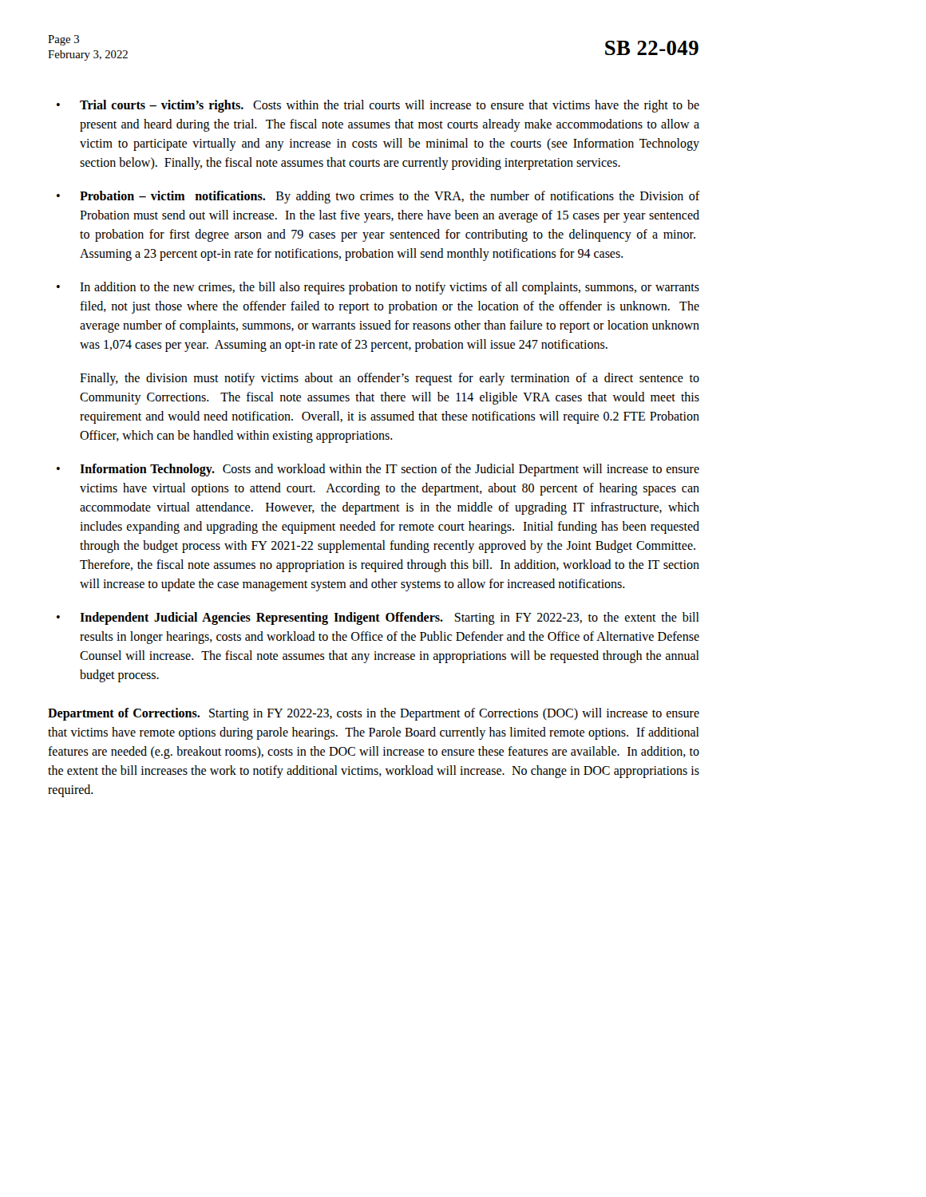Page 3
February 3, 2022
SB 22-049
Trial courts – victim’s rights. Costs within the trial courts will increase to ensure that victims have the right to be present and heard during the trial. The fiscal note assumes that most courts already make accommodations to allow a victim to participate virtually and any increase in costs will be minimal to the courts (see Information Technology section below). Finally, the fiscal note assumes that courts are currently providing interpretation services.
Probation – victim notifications. By adding two crimes to the VRA, the number of notifications the Division of Probation must send out will increase. In the last five years, there have been an average of 15 cases per year sentenced to probation for first degree arson and 79 cases per year sentenced for contributing to the delinquency of a minor. Assuming a 23 percent opt-in rate for notifications, probation will send monthly notifications for 94 cases.
In addition to the new crimes, the bill also requires probation to notify victims of all complaints, summons, or warrants filed, not just those where the offender failed to report to probation or the location of the offender is unknown. The average number of complaints, summons, or warrants issued for reasons other than failure to report or location unknown was 1,074 cases per year. Assuming an opt-in rate of 23 percent, probation will issue 247 notifications.
Finally, the division must notify victims about an offender’s request for early termination of a direct sentence to Community Corrections. The fiscal note assumes that there will be 114 eligible VRA cases that would meet this requirement and would need notification. Overall, it is assumed that these notifications will require 0.2 FTE Probation Officer, which can be handled within existing appropriations.
Information Technology. Costs and workload within the IT section of the Judicial Department will increase to ensure victims have virtual options to attend court. According to the department, about 80 percent of hearing spaces can accommodate virtual attendance. However, the department is in the middle of upgrading IT infrastructure, which includes expanding and upgrading the equipment needed for remote court hearings. Initial funding has been requested through the budget process with FY 2021-22 supplemental funding recently approved by the Joint Budget Committee. Therefore, the fiscal note assumes no appropriation is required through this bill. In addition, workload to the IT section will increase to update the case management system and other systems to allow for increased notifications.
Independent Judicial Agencies Representing Indigent Offenders. Starting in FY 2022-23, to the extent the bill results in longer hearings, costs and workload to the Office of the Public Defender and the Office of Alternative Defense Counsel will increase. The fiscal note assumes that any increase in appropriations will be requested through the annual budget process.
Department of Corrections. Starting in FY 2022-23, costs in the Department of Corrections (DOC) will increase to ensure that victims have remote options during parole hearings. The Parole Board currently has limited remote options. If additional features are needed (e.g. breakout rooms), costs in the DOC will increase to ensure these features are available. In addition, to the extent the bill increases the work to notify additional victims, workload will increase. No change in DOC appropriations is required.